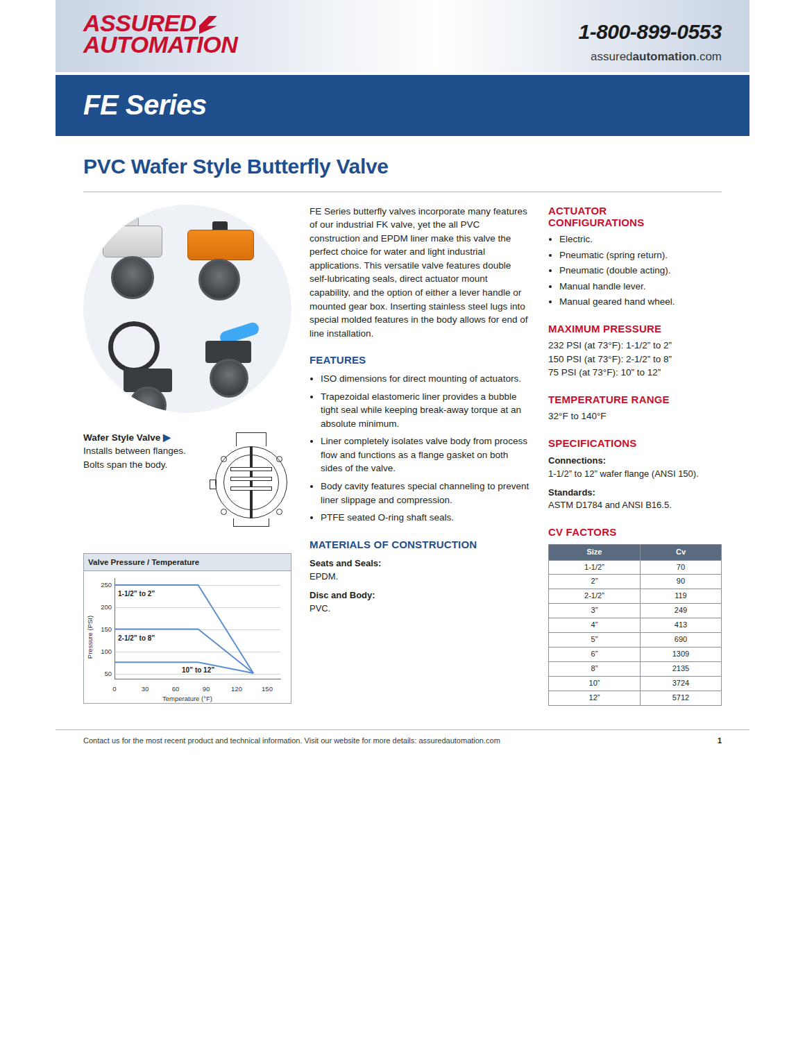ASSURED AUTOMATION
1-800-899-0553
assuredautomation.com
FE Series
PVC Wafer Style Butterfly Valve
Wafer Style Valve ▶
Installs between flanges.
Bolts span the body.
Valve Pressure / Temperature
Pressure (PSI)
250
200
150
100
50
1-1/2” to 2”
2-1/2” to 8”
10” to 12”
0
30
60
90
120
150
Temperature (°F)
FE Series butterfly valves incorporate many features of our industrial FK valve, yet the all PVC construction and EPDM liner make this valve the perfect choice for water and light industrial applications. This versatile valve features double self-lubricating seals, direct actuator mount capability, and the option of either a lever handle or mounted gear box. Inserting stainless steel lugs into special molded features in the body allows for end of line installation.
Features
ISO dimensions for direct mounting of actuators.
Trapezoidal elastomeric liner provides a bubble tight seal while keeping break-away torque at an absolute minimum.
Liner completely isolates valve body from process flow and functions as a flange gasket on both sides of the valve.
Body cavity features special channeling to prevent liner slippage and compression.
PTFE seated O-ring shaft seals.
Materials of Construction
Seats and Seals:
EPDM.
Disc and Body:
PVC.
Actuator
Configurations
Electric.
Pneumatic (spring return).
Pneumatic (double acting).
Manual handle lever.
Manual geared hand wheel.
Maximum Pressure
232 PSI (at 73°F): 1-1/2” to 2”
150 PSI (at 73°F): 2-1/2” to 8”
75 PSI (at 73°F): 10” to 12”
Temperature Range
32°F to 140°F
Specifications
Connections:
1-1/2” to 12” wafer flange (ANSI 150).
Standards:
ASTM D1784 and ANSI B16.5.
CV Factors
| Size | Cv |
| --- | --- |
| 1-1/2” | 70 |
| 2” | 90 |
| 2-1/2” | 119 |
| 3” | 249 |
| 4” | 413 |
| 5” | 690 |
| 6” | 1309 |
| 8” | 2135 |
| 10” | 3724 |
| 12” | 5712 |
Contact us for the most recent product and technical information. Visit our website for more details: assuredautomation.com
1